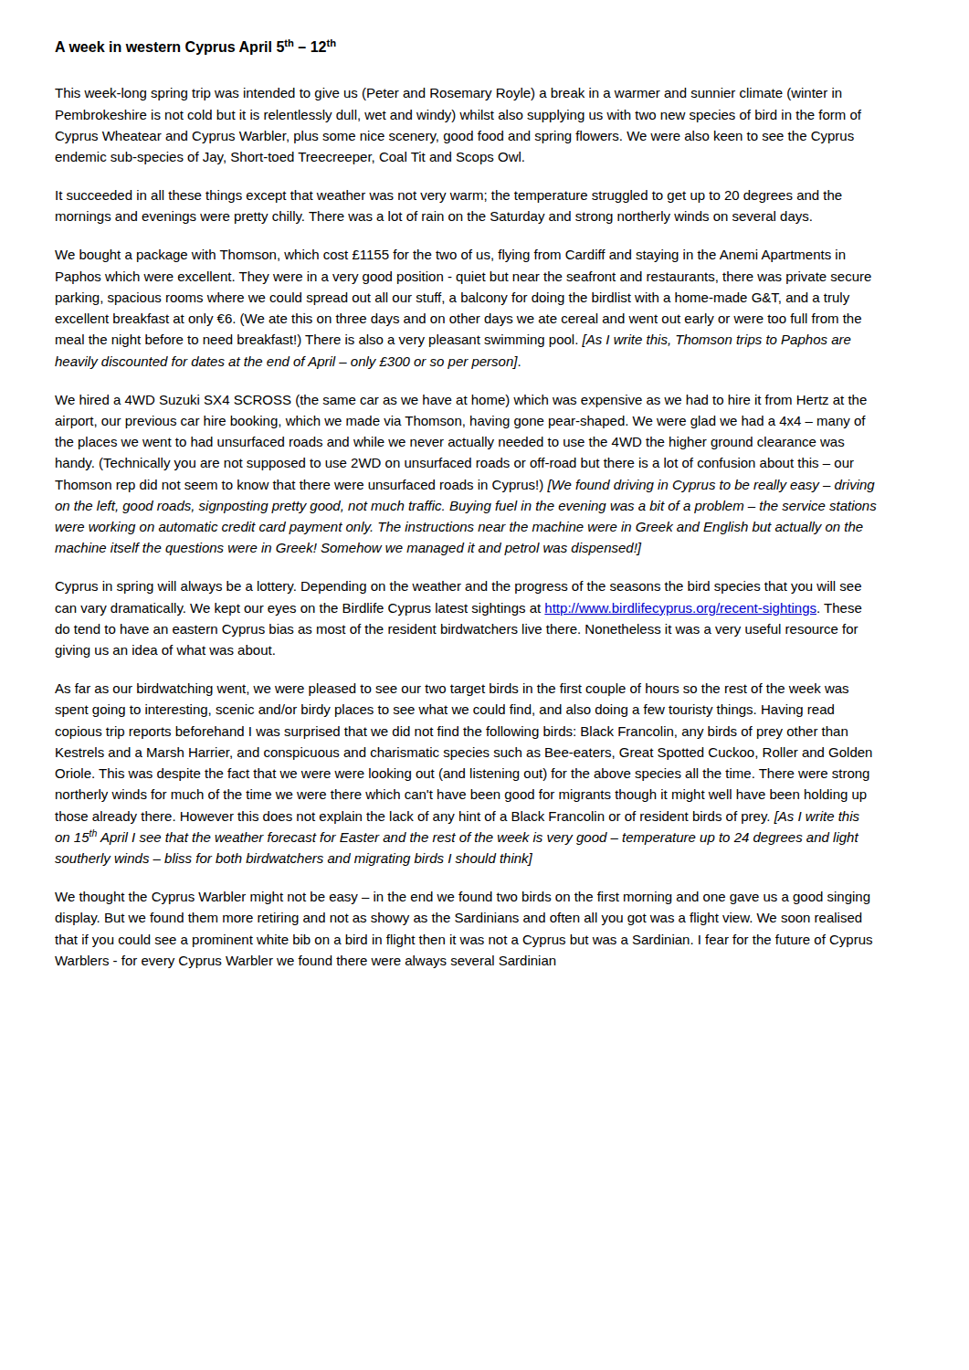A week in western Cyprus April 5th – 12th
This week-long spring trip was intended to give us (Peter and Rosemary Royle) a break in a warmer and sunnier climate (winter in Pembrokeshire is not cold but it is relentlessly dull, wet and windy) whilst also supplying us with two new species of bird in the form of Cyprus Wheatear and Cyprus Warbler, plus some nice scenery, good food and spring flowers. We were also keen to see the Cyprus endemic sub-species of Jay, Short-toed Treecreeper, Coal Tit and Scops Owl.
It succeeded in all these things except that weather was not very warm; the temperature struggled to get up to 20 degrees and the mornings and evenings were pretty chilly. There was a lot of rain on the Saturday and strong northerly winds on several days.
We bought a package with Thomson, which cost £1155 for the two of us, flying from Cardiff and staying in the Anemi Apartments in Paphos which were excellent. They were in a very good position - quiet but near the seafront and restaurants, there was private secure parking, spacious rooms where we could spread out all our stuff, a balcony for doing the birdlist with a home-made G&T, and a truly excellent breakfast at only €6. (We ate this on three days and on other days we ate cereal and went out early or were too full from the meal the night before to need breakfast!) There is also a very pleasant swimming pool. [As I write this, Thomson trips to Paphos are heavily discounted for dates at the end of April – only £300 or so per person].
We hired a 4WD Suzuki SX4 SCROSS (the same car as we have at home) which was expensive as we had to hire it from Hertz at the airport, our previous car hire booking, which we made via Thomson, having gone pear-shaped. We were glad we had a 4x4 – many of the places we went to had unsurfaced roads and while we never actually needed to use the 4WD the higher ground clearance was handy. (Technically you are not supposed to use 2WD on unsurfaced roads or off-road but there is a lot of confusion about this – our Thomson rep did not seem to know that there were unsurfaced roads in Cyprus!) [We found driving in Cyprus to be really easy – driving on the left, good roads, signposting pretty good, not much traffic. Buying fuel in the evening was a bit of a problem – the service stations were working on automatic credit card payment only. The instructions near the machine were in Greek and English but actually on the machine itself the questions were in Greek! Somehow we managed it and petrol was dispensed!]
Cyprus in spring will always be a lottery. Depending on the weather and the progress of the seasons the bird species that you will see can vary dramatically. We kept our eyes on the Birdlife Cyprus latest sightings at http://www.birdlifecyprus.org/recent-sightings. These do tend to have an eastern Cyprus bias as most of the resident birdwatchers live there. Nonetheless it was a very useful resource for giving us an idea of what was about.
As far as our birdwatching went, we were pleased to see our two target birds in the first couple of hours so the rest of the week was spent going to interesting, scenic and/or birdy places to see what we could find, and also doing a few touristy things. Having read copious trip reports beforehand I was surprised that we did not find the following birds: Black Francolin, any birds of prey other than Kestrels and a Marsh Harrier, and conspicuous and charismatic species such as Bee-eaters, Great Spotted Cuckoo, Roller and Golden Oriole. This was despite the fact that we were were looking out (and listening out) for the above species all the time. There were strong northerly winds for much of the time we were there which can't have been good for migrants though it might well have been holding up those already there. However this does not explain the lack of any hint of a Black Francolin or of resident birds of prey. [As I write this on 15th April I see that the weather forecast for Easter and the rest of the week is very good – temperature up to 24 degrees and light southerly winds – bliss for both birdwatchers and migrating birds I should think]
We thought the Cyprus Warbler might not be easy – in the end we found two birds on the first morning and one gave us a good singing display. But we found them more retiring and not as showy as the Sardinians and often all you got was a flight view. We soon realised that if you could see a prominent white bib on a bird in flight then it was not a Cyprus but was a Sardinian. I fear for the future of Cyprus Warblers - for every Cyprus Warbler we found there were always several Sardinian